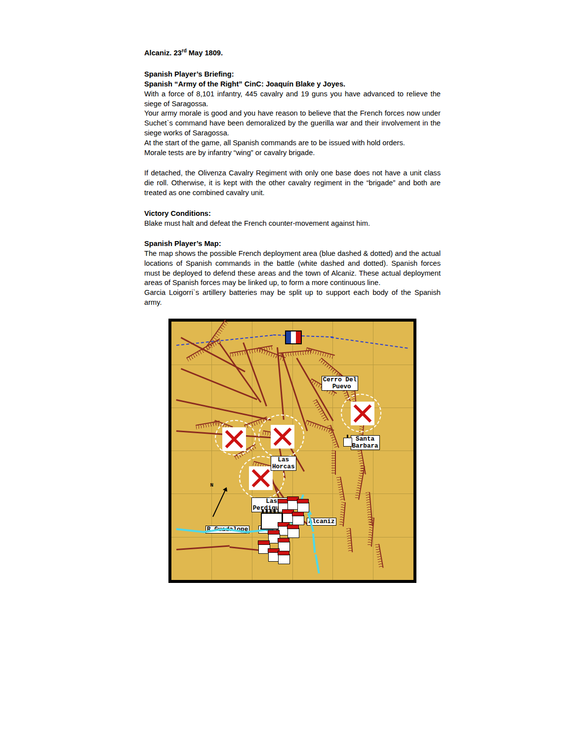Alcaniz. 23rd May 1809.
Spanish Player’s Briefing:
Spanish “Army of the Right” CinC: Joaquín Blake y Joyes.
With a force of 8,101 infantry, 445 cavalry and 19 guns you have advanced to relieve the siege of Saragossa.
Your army morale is good and you have reason to believe that the French forces now under Suchet`s command have been demoralized by the guerilla war and their involvement in the siege works of Saragossa.
At the start of the game, all Spanish commands are to be issued with hold orders.
Morale tests are by infantry “wing” or cavalry brigade.
If detached, the Olivenza Cavalry Regiment with only one base does not have a unit class die roll. Otherwise, it is kept with the other cavalry regiment in the “brigade” and both are treated as one combined cavalry unit.
Victory Conditions:
Blake must halt and defeat the French counter-movement against him.
Spanish Player’s Map:
The map shows the possible French deployment area (blue dashed & dotted) and the actual locations of Spanish commands in the battle (white dashed and dotted). Spanish forces must be deployed to defend these areas and the town of Alcaniz. These actual deployment areas of Spanish forces may be linked up, to form a more continuous line.
Garcia Loigorri`s artillery batteries may be split up to support each body of the Spanish army.
Cerro Del Puevo
Santa Barbara
Las Horcas
Las Perdiguera
Alcaniz
Castle
R.Guadalope
N